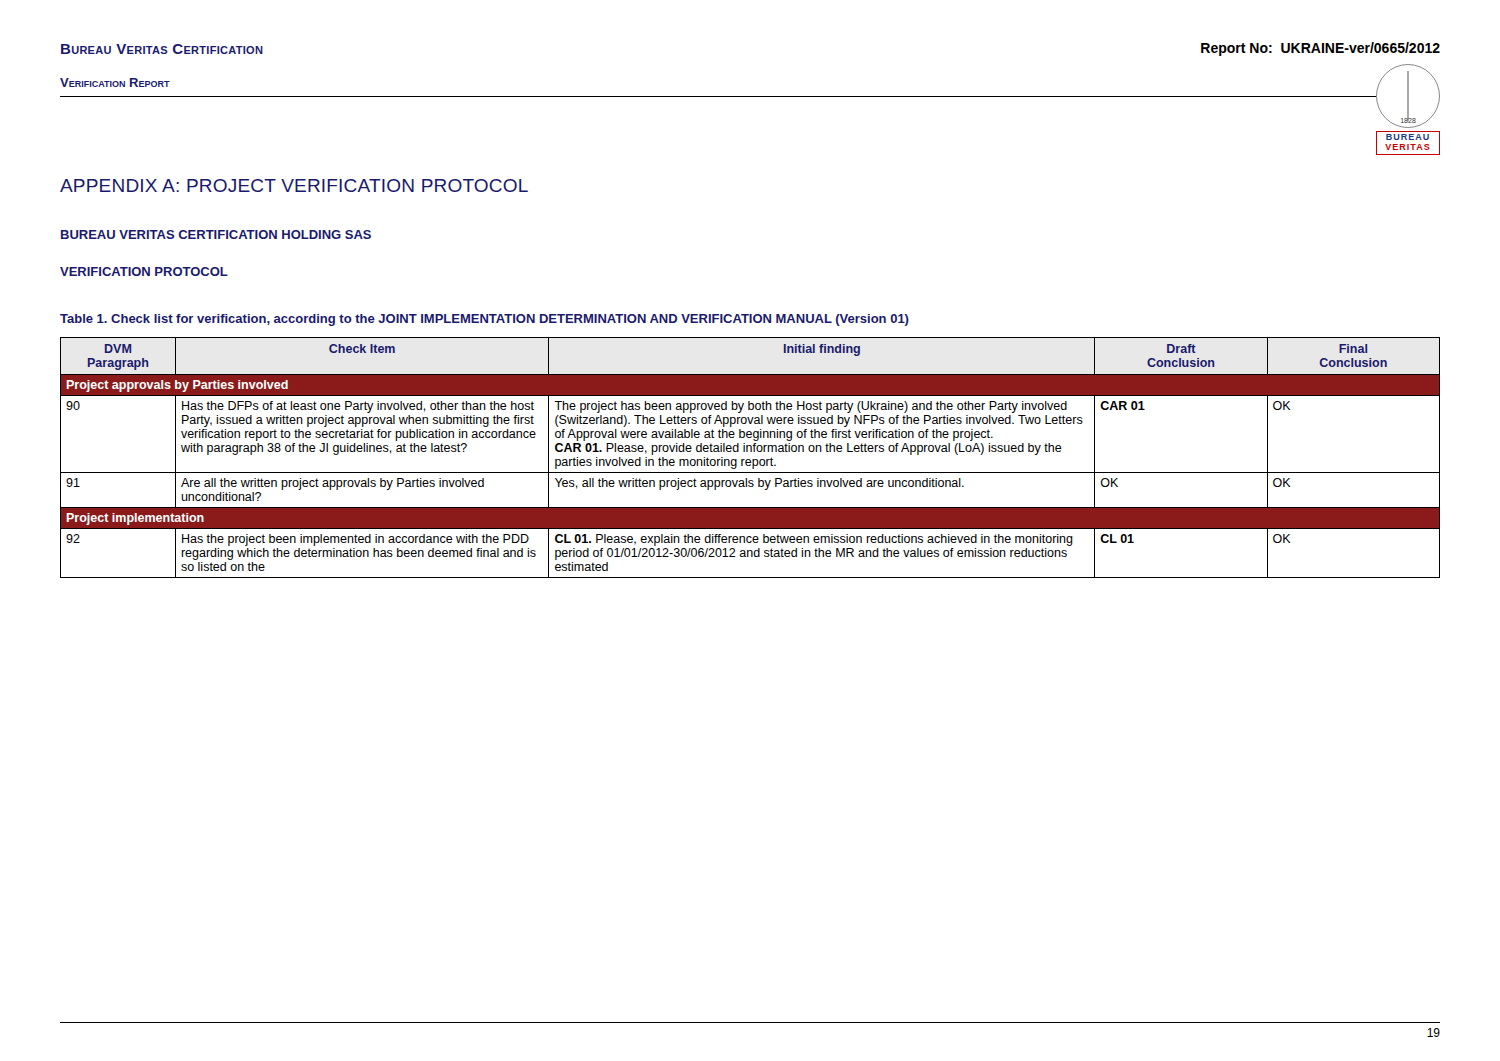Bureau Veritas Certification
Report No: UKRAINE-ver/0665/2012
BUREAU VERITAS
Verification Report
APPENDIX A: PROJECT VERIFICATION PROTOCOL
BUREAU VERITAS CERTIFICATION HOLDING SAS
VERIFICATION PROTOCOL
Table 1. Check list for verification, according to the JOINT IMPLEMENTATION DETERMINATION AND VERIFICATION MANUAL (Version 01)
| DVM Paragraph | Check Item | Initial finding | Draft Conclusion | Final Conclusion |
| --- | --- | --- | --- | --- |
| Project approvals by Parties involved |
| 90 | Has the DFPs of at least one Party involved, other than the host Party, issued a written project approval when submitting the first verification report to the secretariat for publication in accordance with paragraph 38 of the JI guidelines, at the latest? | The project has been approved by both the Host party (Ukraine) and the other Party involved (Switzerland). The Letters of Approval were issued by NFPs of the Parties involved. Two Letters of Approval were available at the beginning of the first verification of the project. CAR 01. Please, provide detailed information on the Letters of Approval (LoA) issued by the parties involved in the monitoring report. | CAR 01 | OK |
| 91 | Are all the written project approvals by Parties involved unconditional? | Yes, all the written project approvals by Parties involved are unconditional. | OK | OK |
| Project implementation |
| 92 | Has the project been implemented in accordance with the PDD regarding which the determination has been deemed final and is so listed on the | CL 01. Please, explain the difference between emission reductions achieved in the monitoring period of 01/01/2012-30/06/2012 and stated in the MR and the values of emission reductions estimated | CL 01 | OK |
19